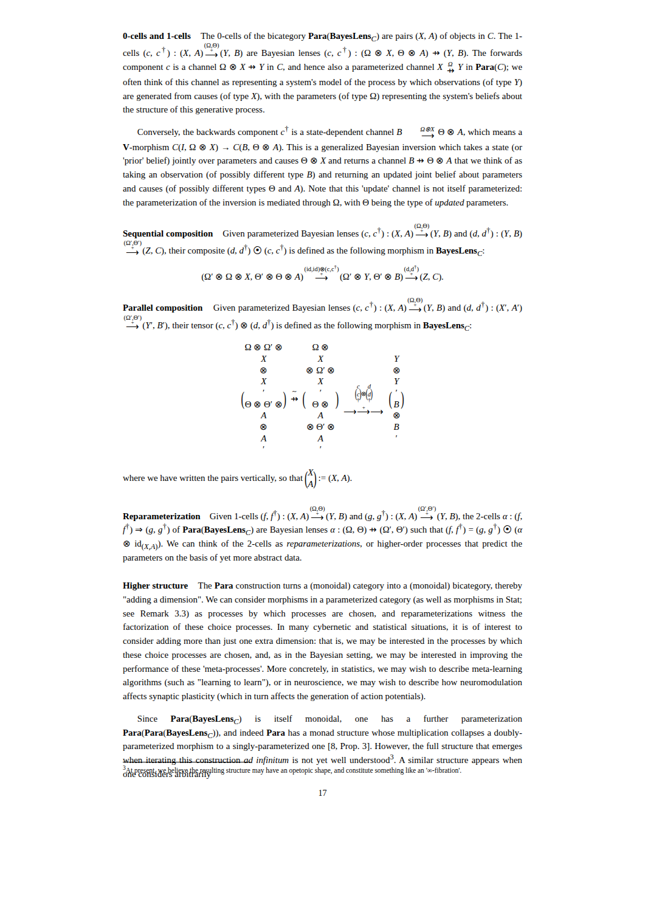0-cells and 1-cells The 0-cells of the bicategory Para(BayesLensC) are pairs (X, A) of objects in C. The 1-cells (c, c†) : (X, A)(Ω,Θ)+⟶(Y, B) are Bayesian lenses (c, c†) : (Ω ⊗ X, Θ ⊗ A) ⇸ (Y, B). The forwards component c is a channel Ω ⊗ X ⇸ Y in C, and hence also a parameterized channel X Ω⇸ Y in Para(C); we often think of this channel as representing a system's model of the process by which observations (of type Y) are generated from causes (of type X), with the parameters (of type Ω) representing the system's beliefs about the structure of this generative process.
Conversely, the backwards component c† is a state-dependent channel B Ω⊗X⟶ Θ ⊗ A, which means a V-morphism C(I, Ω ⊗ X) → C(B, Θ ⊗ A). This is a generalized Bayesian inversion which takes a state (or 'prior' belief) jointly over parameters and causes Θ ⊗ X and returns a channel B ⇸ Θ ⊗ A that we think of as taking an observation (of possibly different type B) and returning an updated joint belief about parameters and causes (of possibly different types Θ and A). Note that this 'update' channel is not itself parameterized: the parameterization of the inversion is mediated through Ω, with Θ being the type of updated parameters.
Sequential composition Given parameterized Bayesian lenses (c, c†) : (X, A)(Ω,Θ)+⟶(Y, B) and (d, d†) : (Y, B)(Ω′,Θ′)+⟶(Z, C), their composite (d, d†) ⦿ (c, c†) is defined as the following morphism in BayesLensC:
(Ω′ ⊗ Ω ⊗ X, Θ′ ⊗ Θ ⊗ A)(id,id)⊗(c,c†)+⟶(Ω′ ⊗ Y, Θ′ ⊗ B)(d,d†)+⟶(Z, C).
Parallel composition Given parameterized Bayesian lenses (c, c†) : (X, A)(Ω,Θ)+⟶(Y, B) and (d, d†) : (X′, A′)(Ω′,Θ′)+⟶(Y′, B′), their tensor (c, c†) ⊗ (d, d†) is defined as the following morphism in BayesLensC:
Ω ⊗ Ω′ ⊗ X ⊗ X′Θ ⊗ Θ′ ⊗ A ⊗ A′ ∼⇸ Ω ⊗ X ⊗ Ω′ ⊗ X′Θ ⊗ A ⊗ Θ′ ⊗ A′ cc†⊗dd†+⟶⟶⟶ Y ⊗ Y′B ⊗ B′
where we have written the pairs vertically, so that XA := (X, A).
Reparameterization Given 1-cells (f, f†) : (X, A)(Ω,Θ)+⟶(Y, B) and (g, g†) : (X, A)(Ω′,Θ′)+⟶(Y, B), the 2-cells α : (f, f†) ⇒ (g, g†) of Para(BayesLensC) are Bayesian lenses α : (Ω, Θ) ⇸ (Ω′, Θ′) such that (f, f†) = (g, g†) ⦿ (α ⊗ id(X,A)). We can think of the 2-cells as reparameterizations, or higher-order processes that predict the parameters on the basis of yet more abstract data.
Higher structure The Para construction turns a (monoidal) category into a (monoidal) bicategory, thereby "adding a dimension". We can consider morphisms in a parameterized category (as well as morphisms in Stat; see Remark 3.3) as processes by which processes are chosen, and reparameterizations witness the factorization of these choice processes. In many cybernetic and statistical situations, it is of interest to consider adding more than just one extra dimension: that is, we may be interested in the processes by which these choice processes are chosen, and, as in the Bayesian setting, we may be interested in improving the performance of these 'meta-processes'. More concretely, in statistics, we may wish to describe meta-learning algorithms (such as "learning to learn"), or in neuroscience, we may wish to describe how neuromodulation affects synaptic plasticity (which in turn affects the generation of action potentials).
Since Para(BayesLensC) is itself monoidal, one has a further parameterization Para(Para(BayesLensC)), and indeed Para has a monad structure whose multiplication collapses a doubly-parameterized morphism to a singly-parameterized one [8, Prop. 3]. However, the full structure that emerges when iterating this construction ad infinitum is not yet well understood3. A similar structure appears when one considers arbitrarily
3At present, we believe the resulting structure may have an opetopic shape, and constitute something like an '∞-fibration'.
17